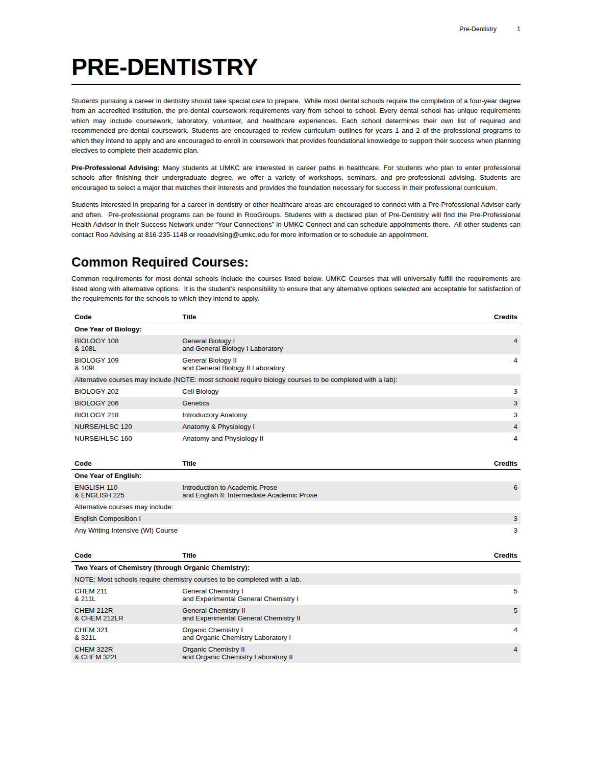Pre-Dentistry 1
PRE-DENTISTRY
Students pursuing a career in dentistry should take special care to prepare. While most dental schools require the completion of a four-year degree from an accredited institution, the pre-dental coursework requirements vary from school to school. Every dental school has unique requirements which may include coursework, laboratory, volunteer, and healthcare experiences. Each school determines their own list of required and recommended pre-dental coursework. Students are encouraged to review curriculum outlines for years 1 and 2 of the professional programs to which they intend to apply and are encouraged to enroll in coursework that provides foundational knowledge to support their success when planning electives to complete their academic plan.
Pre-Professional Advising: Many students at UMKC are interested in career paths in healthcare. For students who plan to enter professional schools after finishing their undergraduate degree, we offer a variety of workshops, seminars, and pre-professional advising. Students are encouraged to select a major that matches their interests and provides the foundation necessary for success in their professional curriculum.
Students interested in preparing for a career in dentistry or other healthcare areas are encouraged to connect with a Pre-Professional Advisor early and often. Pre-professional programs can be found in RooGroups. Students with a declared plan of Pre-Dentistry will find the Pre-Professional Health Advisor in their Success Network under “Your Connections” in UMKC Connect and can schedule appointments there. All other students can contact Roo Advising at 816-235-1148 or rooadvising@umkc.edu for more information or to schedule an appointment.
Common Required Courses:
Common requirements for most dental schools include the courses listed below. UMKC Courses that will universally fulfill the requirements are listed along with alternative options. It is the student’s responsibility to ensure that any alternative options selected are acceptable for satisfaction of the requirements for the schools to which they intend to apply.
| Code | Title | Credits |
| --- | --- | --- |
| One Year of Biology: |
| BIOLOGY 108 & 108L | General Biology I and General Biology I Laboratory | 4 |
| BIOLOGY 109 & 109L | General Biology II and General Biology II Laboratory | 4 |
| Alternative courses may include (NOTE: most schoold require biology courses to be completed with a lab): |
| BIOLOGY 202 | Cell Biology | 3 |
| BIOLOGY 206 | Genetics | 3 |
| BIOLOGY 218 | Introductory Anatomy | 3 |
| NURSE/HLSC 120 | Anatomy & Physiology I | 4 |
| NURSE/HLSC 160 | Anatomy and Physiology II | 4 |
| Code | Title | Credits |
| --- | --- | --- |
| One Year of English: |
| ENGLISH 110 & ENGLISH 225 | Introduction to Academic Prose and English II: Intermediate Academic Prose | 6 |
| Alternative courses may include: |
| English Composition I | 3 |
| Any Writing Intensive (WI) Course | 3 |
| Code | Title | Credits |
| --- | --- | --- |
| Two Years of Chemistry (through Organic Chemistry): |
| NOTE: Most schools require chemistry courses to be completed with a lab. |
| CHEM 211 & 211L | General Chemistry I and Experimental General Chemistry I | 5 |
| CHEM 212R & CHEM 212LR | General Chemistry II and Experimental General Chemistry II | 5 |
| CHEM 321 & 321L | Organic Chemistry I and Organic Chemistry Laboratory I | 4 |
| CHEM 322R & CHEM 322L | Organic Chemistry II and Organic Chemistry Laboratory II | 4 |